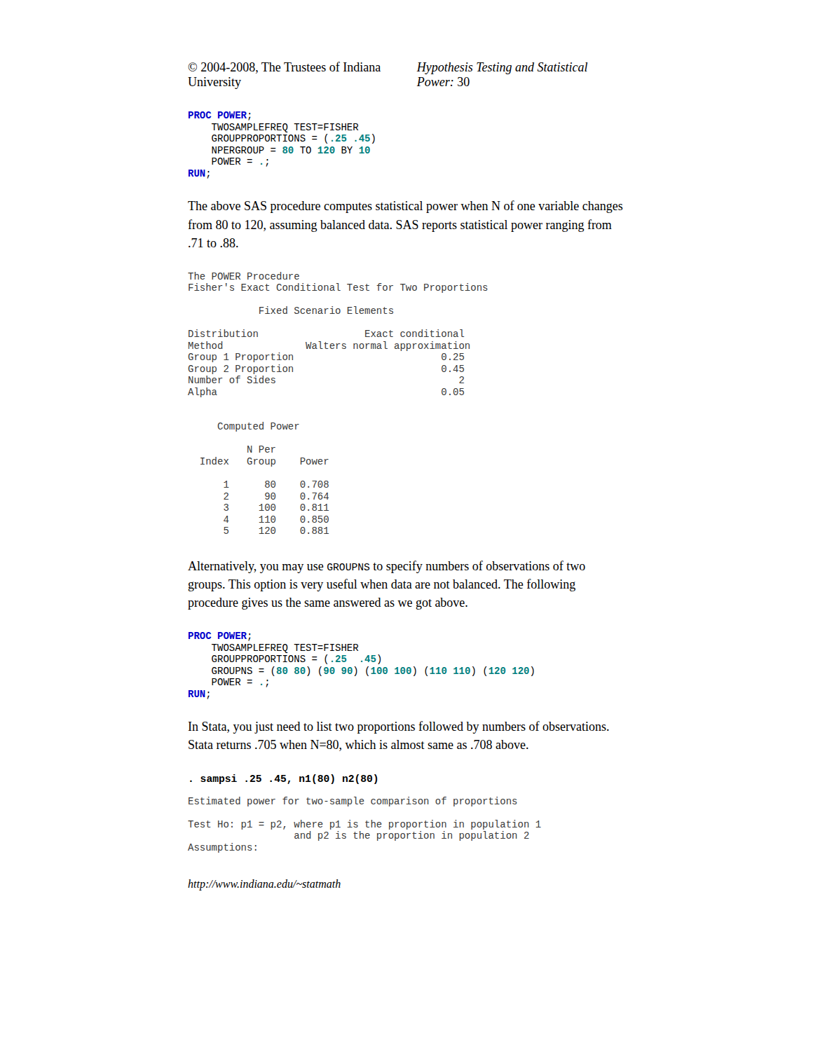© 2004-2008, The Trustees of Indiana University
Hypothesis Testing and Statistical Power: 30
PROC POWER;
    TWOSAMPLEFREQ TEST=FISHER
    GROUPPROPORTIONS = (.25 .45)
    NPERGROUP = 80 TO 120 BY 10
    POWER = .;
RUN;
The above SAS procedure computes statistical power when N of one variable changes from 80 to 120, assuming balanced data. SAS reports statistical power ranging from .71 to .88.
The POWER Procedure
Fisher's Exact Conditional Test for Two Proportions

            Fixed Scenario Elements

Distribution                  Exact conditional
Method              Walters normal approximation
Group 1 Proportion                         0.25
Group 2 Proportion                         0.45
Number of Sides                               2
Alpha                                      0.05


     Computed Power

          N Per
  Index   Group    Power

      1      80    0.708
      2      90    0.764
      3     100    0.811
      4     110    0.850
      5     120    0.881
Alternatively, you may use GROUPNS to specify numbers of observations of two groups. This option is very useful when data are not balanced. The following procedure gives us the same answered as we got above.
PROC POWER;
    TWOSAMPLEFREQ TEST=FISHER
    GROUPPROPORTIONS = (.25  .45)
    GROUPNS = (80 80) (90 90) (100 100) (110 110) (120 120)
    POWER = .;
RUN;
In Stata, you just need to list two proportions followed by numbers of observations. Stata returns .705 when N=80, which is almost same as .708 above.
. sampsi .25 .45, n1(80) n2(80)
Estimated power for two-sample comparison of proportions

Test Ho: p1 = p2, where p1 is the proportion in population 1
                  and p2 is the proportion in population 2
Assumptions:
http://www.indiana.edu/~statmath